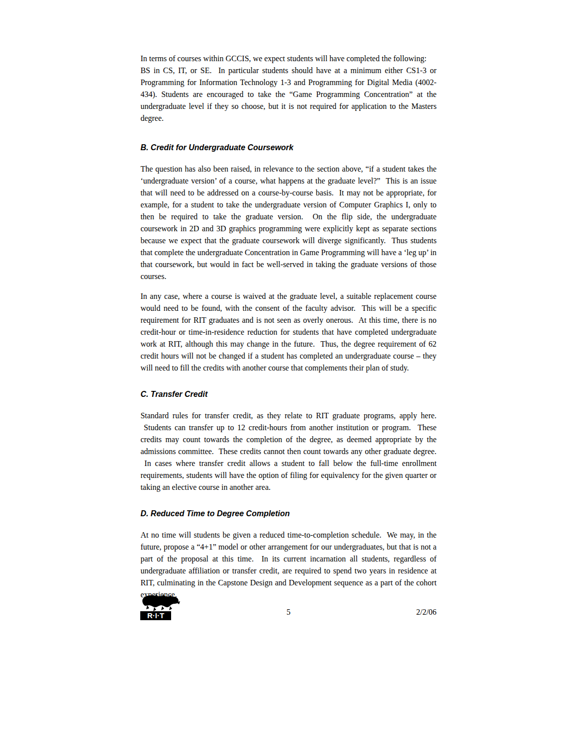In terms of courses within GCCIS, we expect students will have completed the following:
BS in CS, IT, or SE. In particular students should have at a minimum either CS1-3 or Programming for Information Technology 1-3 and Programming for Digital Media (4002-434). Students are encouraged to take the “Game Programming Concentration” at the undergraduate level if they so choose, but it is not required for application to the Masters degree.
B. Credit for Undergraduate Coursework
The question has also been raised, in relevance to the section above, “if a student takes the ‘undergraduate version’ of a course, what happens at the graduate level?” This is an issue that will need to be addressed on a course-by-course basis. It may not be appropriate, for example, for a student to take the undergraduate version of Computer Graphics I, only to then be required to take the graduate version. On the flip side, the undergraduate coursework in 2D and 3D graphics programming were explicitly kept as separate sections because we expect that the graduate coursework will diverge significantly. Thus students that complete the undergraduate Concentration in Game Programming will have a ‘leg up’ in that coursework, but would in fact be well-served in taking the graduate versions of those courses.
In any case, where a course is waived at the graduate level, a suitable replacement course would need to be found, with the consent of the faculty advisor. This will be a specific requirement for RIT graduates and is not seen as overly onerous. At this time, there is no credit-hour or time-in-residence reduction for students that have completed undergraduate work at RIT, although this may change in the future. Thus, the degree requirement of 62 credit hours will not be changed if a student has completed an undergraduate course – they will need to fill the credits with another course that complements their plan of study.
C. Transfer Credit
Standard rules for transfer credit, as they relate to RIT graduate programs, apply here. Students can transfer up to 12 credit-hours from another institution or program. These credits may count towards the completion of the degree, as deemed appropriate by the admissions committee. These credits cannot then count towards any other graduate degree. In cases where transfer credit allows a student to fall below the full-time enrollment requirements, students will have the option of filing for equivalency for the given quarter or taking an elective course in another area.
D. Reduced Time to Degree Completion
At no time will students be given a reduced time-to-completion schedule. We may, in the future, propose a “4+1” model or other arrangement for our undergraduates, but that is not a part of the proposal at this time. In its current incarnation all students, regardless of undergraduate affiliation or transfer credit, are required to spend two years in residence at RIT, culminating in the Capstone Design and Development sequence as a part of the cohort experience.
R·I·T
5
2/2/06